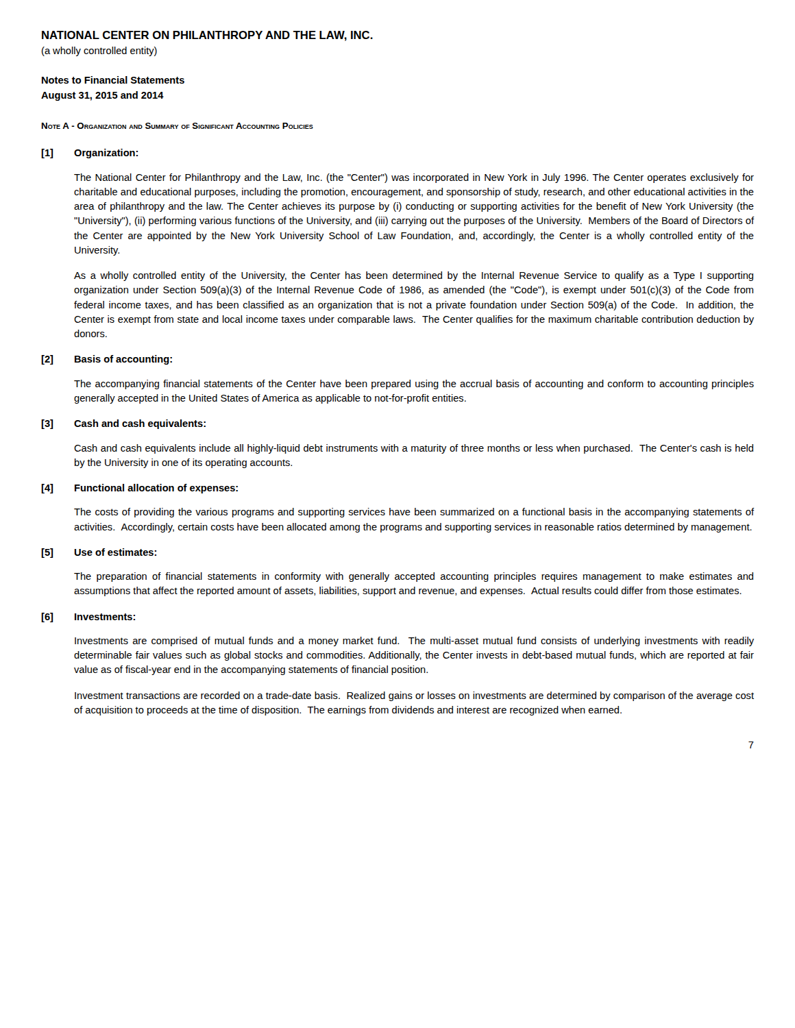NATIONAL CENTER ON PHILANTHROPY AND THE LAW, INC.
(a wholly controlled entity)
Notes to Financial Statements
August 31, 2015 and 2014
Note A - Organization and Summary of Significant Accounting Policies
[1]
Organization:
The National Center for Philanthropy and the Law, Inc. (the "Center") was incorporated in New York in July 1996. The Center operates exclusively for charitable and educational purposes, including the promotion, encouragement, and sponsorship of study, research, and other educational activities in the area of philanthropy and the law. The Center achieves its purpose by (i) conducting or supporting activities for the benefit of New York University (the "University"), (ii) performing various functions of the University, and (iii) carrying out the purposes of the University. Members of the Board of Directors of the Center are appointed by the New York University School of Law Foundation, and, accordingly, the Center is a wholly controlled entity of the University.
As a wholly controlled entity of the University, the Center has been determined by the Internal Revenue Service to qualify as a Type I supporting organization under Section 509(a)(3) of the Internal Revenue Code of 1986, as amended (the "Code"), is exempt under 501(c)(3) of the Code from federal income taxes, and has been classified as an organization that is not a private foundation under Section 509(a) of the Code. In addition, the Center is exempt from state and local income taxes under comparable laws. The Center qualifies for the maximum charitable contribution deduction by donors.
[2]
Basis of accounting:
The accompanying financial statements of the Center have been prepared using the accrual basis of accounting and conform to accounting principles generally accepted in the United States of America as applicable to not-for-profit entities.
[3]
Cash and cash equivalents:
Cash and cash equivalents include all highly-liquid debt instruments with a maturity of three months or less when purchased. The Center's cash is held by the University in one of its operating accounts.
[4]
Functional allocation of expenses:
The costs of providing the various programs and supporting services have been summarized on a functional basis in the accompanying statements of activities. Accordingly, certain costs have been allocated among the programs and supporting services in reasonable ratios determined by management.
[5]
Use of estimates:
The preparation of financial statements in conformity with generally accepted accounting principles requires management to make estimates and assumptions that affect the reported amount of assets, liabilities, support and revenue, and expenses. Actual results could differ from those estimates.
[6]
Investments:
Investments are comprised of mutual funds and a money market fund. The multi-asset mutual fund consists of underlying investments with readily determinable fair values such as global stocks and commodities. Additionally, the Center invests in debt-based mutual funds, which are reported at fair value as of fiscal-year end in the accompanying statements of financial position.
Investment transactions are recorded on a trade-date basis. Realized gains or losses on investments are determined by comparison of the average cost of acquisition to proceeds at the time of disposition. The earnings from dividends and interest are recognized when earned.
7